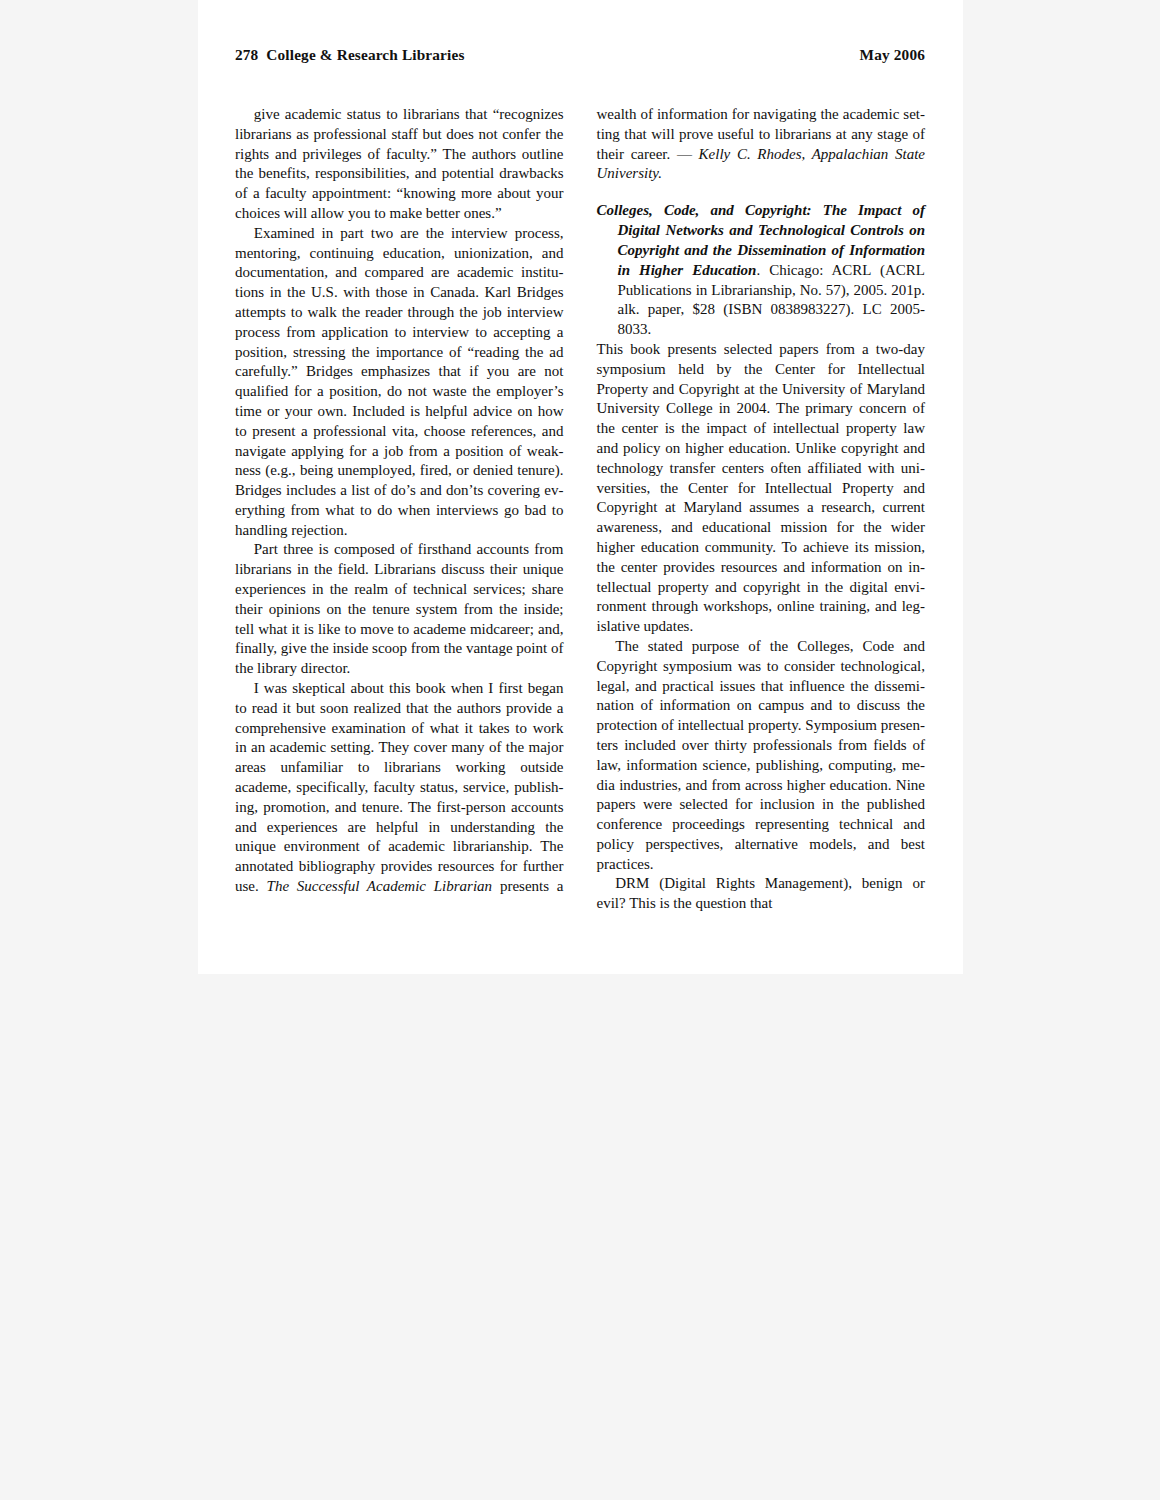278 College & Research Libraries May 2006
give academic status to librarians that “recognizes librarians as professional staff but does not confer the rights and privileges of faculty.” The authors outline the benefits, responsibilities, and potential drawbacks of a faculty appointment: “knowing more about your choices will allow you to make better ones.”
Examined in part two are the interview process, mentoring, continuing education, unionization, and documentation, and compared are academic institutions in the U.S. with those in Canada. Karl Bridges attempts to walk the reader through the job interview process from application to interview to accepting a position, stressing the importance of “reading the ad carefully.” Bridges emphasizes that if you are not qualified for a position, do not waste the employer’s time or your own. Included is helpful advice on how to present a professional vita, choose references, and navigate applying for a job from a position of weakness (e.g., being unemployed, fired, or denied tenure). Bridges includes a list of do’s and don’ts covering everything from what to do when interviews go bad to handling rejection.
Part three is composed of firsthand accounts from librarians in the field. Librarians discuss their unique experiences in the realm of technical services; share their opinions on the tenure system from the inside; tell what it is like to move to academe midcareer; and, finally, give the inside scoop from the vantage point of the library director.
I was skeptical about this book when I first began to read it but soon realized that the authors provide a comprehensive examination of what it takes to work in an academic setting. They cover many of the major areas unfamiliar to librarians working outside academe, specifically, faculty status, service, publishing, promotion, and tenure. The first-person accounts and experiences are helpful in understanding the unique environment of academic librarianship. The annotated bibliography provides resources for further use. The Successful Academic Librarian presents a wealth of information for navigating the academic setting that will prove useful to librarians at any stage of their career. — Kelly C. Rhodes, Appalachian State University.
Colleges, Code, and Copyright: The Impact of Digital Networks and Technological Controls on Copyright and the Dissemination of Information in Higher Education. Chicago: ACRL (ACRL Publications in Librarianship, No. 57), 2005. 201p. alk. paper, $28 (ISBN 0838983227). LC 2005-8033.
This book presents selected papers from a two-day symposium held by the Center for Intellectual Property and Copyright at the University of Maryland University College in 2004. The primary concern of the center is the impact of intellectual property law and policy on higher education. Unlike copyright and technology transfer centers often affiliated with universities, the Center for Intellectual Property and Copyright at Maryland assumes a research, current awareness, and educational mission for the wider higher education community. To achieve its mission, the center provides resources and information on intellectual property and copyright in the digital environment through workshops, online training, and legislative updates.
The stated purpose of the Colleges, Code and Copyright symposium was to consider technological, legal, and practical issues that influence the dissemination of information on campus and to discuss the protection of intellectual property. Symposium presenters included over thirty professionals from fields of law, information science, publishing, computing, media industries, and from across higher education. Nine papers were selected for inclusion in the published conference proceedings representing technical and policy perspectives, alternative models, and best practices.
DRM (Digital Rights Management), benign or evil? This is the question that